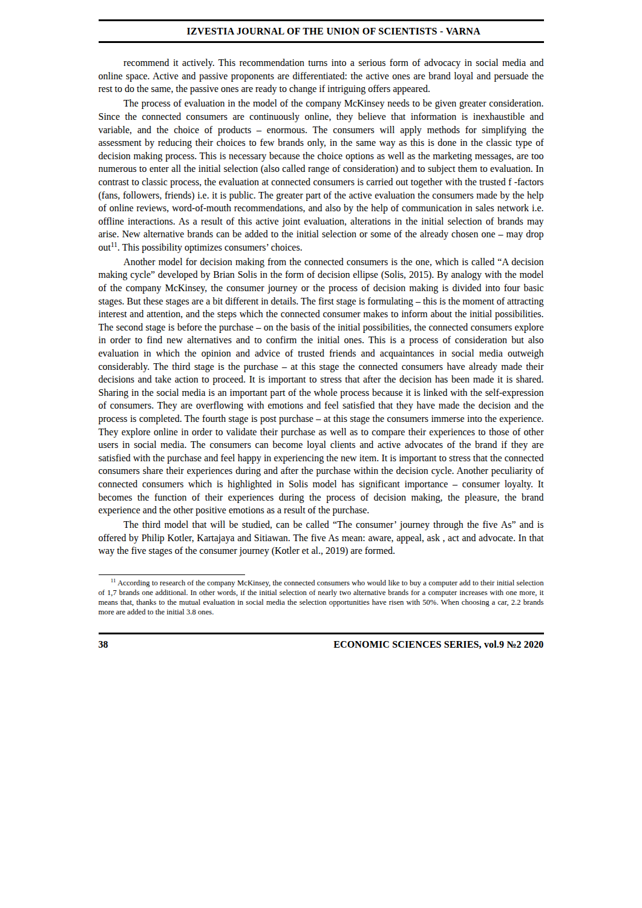Izvestia Journal of the Union of Scientists - Varna
recommend it actively. This recommendation turns into a serious form of advocacy in social media and online space. Active and passive proponents are differentiated: the active ones are brand loyal and persuade the rest to do the same, the passive ones are ready to change if intriguing offers appeared.
The process of evaluation in the model of the company McKinsey needs to be given greater consideration. Since the connected consumers are continuously online, they believe that information is inexhaustible and variable, and the choice of products – enormous. The consumers will apply methods for simplifying the assessment by reducing their choices to few brands only, in the same way as this is done in the classic type of decision making process. This is necessary because the choice options as well as the marketing messages, are too numerous to enter all the initial selection (also called range of consideration) and to subject them to evaluation. In contrast to classic process, the evaluation at connected consumers is carried out together with the trusted f -factors (fans, followers, friends) i.e. it is public. The greater part of the active evaluation the consumers made by the help of online reviews, word-of-mouth recommendations, and also by the help of communication in sales network i.e. offline interactions. As a result of this active joint evaluation, alterations in the initial selection of brands may arise. New alternative brands can be added to the initial selection or some of the already chosen one – may drop out11. This possibility optimizes consumers’ choices.
Another model for decision making from the connected consumers is the one, which is called “A decision making cycle” developed by Brian Solis in the form of decision ellipse (Solis, 2015). By analogy with the model of the company McKinsey, the consumer journey or the process of decision making is divided into four basic stages. But these stages are a bit different in details. The first stage is formulating – this is the moment of attracting interest and attention, and the steps which the connected consumer makes to inform about the initial possibilities. The second stage is before the purchase – on the basis of the initial possibilities, the connected consumers explore in order to find new alternatives and to confirm the initial ones. This is a process of consideration but also evaluation in which the opinion and advice of trusted friends and acquaintances in social media outweigh considerably. The third stage is the purchase – at this stage the connected consumers have already made their decisions and take action to proceed. It is important to stress that after the decision has been made it is shared. Sharing in the social media is an important part of the whole process because it is linked with the self-expression of consumers. They are overflowing with emotions and feel satisfied that they have made the decision and the process is completed. The fourth stage is post purchase – at this stage the consumers immerse into the experience. They explore online in order to validate their purchase as well as to compare their experiences to those of other users in social media. The consumers can become loyal clients and active advocates of the brand if they are satisfied with the purchase and feel happy in experiencing the new item. It is important to stress that the connected consumers share their experiences during and after the purchase within the decision cycle. Another peculiarity of connected consumers which is highlighted in Solis model has significant importance – consumer loyalty. It becomes the function of their experiences during the process of decision making, the pleasure, the brand experience and the other positive emotions as a result of the purchase.
The third model that will be studied, can be called “The consumer’ journey through the five As” and is offered by Philip Kotler, Kartajaya and Sitiawan. The five As mean: aware, appeal, ask , act and advocate. In that way the five stages of the consumer journey (Kotler et al., 2019) are formed.
11 According to research of the company McKinsey, the connected consumers who would like to buy a computer add to their initial selection of 1,7 brands one additional. In other words, if the initial selection of nearly two alternative brands for a computer increases with one more, it means that, thanks to the mutual evaluation in social media the selection opportunities have risen with 50%. When choosing a car, 2.2 brands more are added to the initial 3.8 ones.
38 ECONOMIC SCIENCES SERIES, vol.9 №2 2020